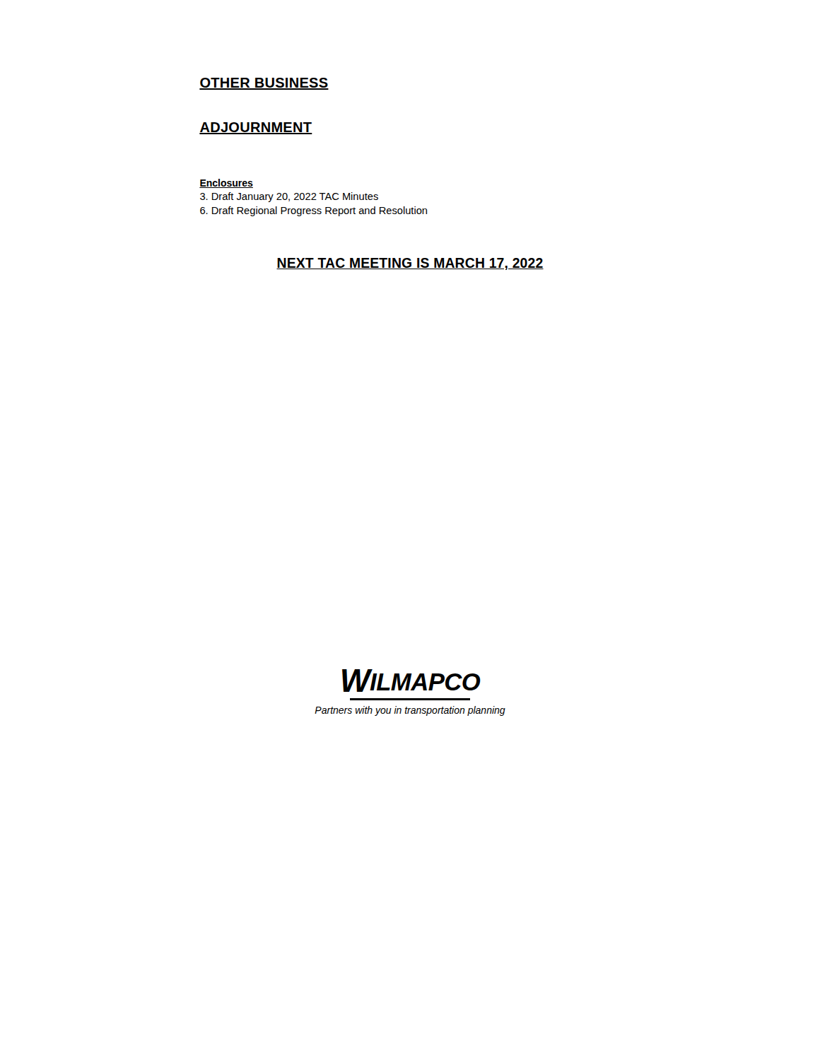OTHER BUSINESS
ADJOURNMENT
Enclosures
3. Draft January 20, 2022 TAC Minutes
6. Draft Regional Progress Report and Resolution
NEXT TAC MEETING IS MARCH 17, 2022
WILMAPCO
Partners with you in transportation planning